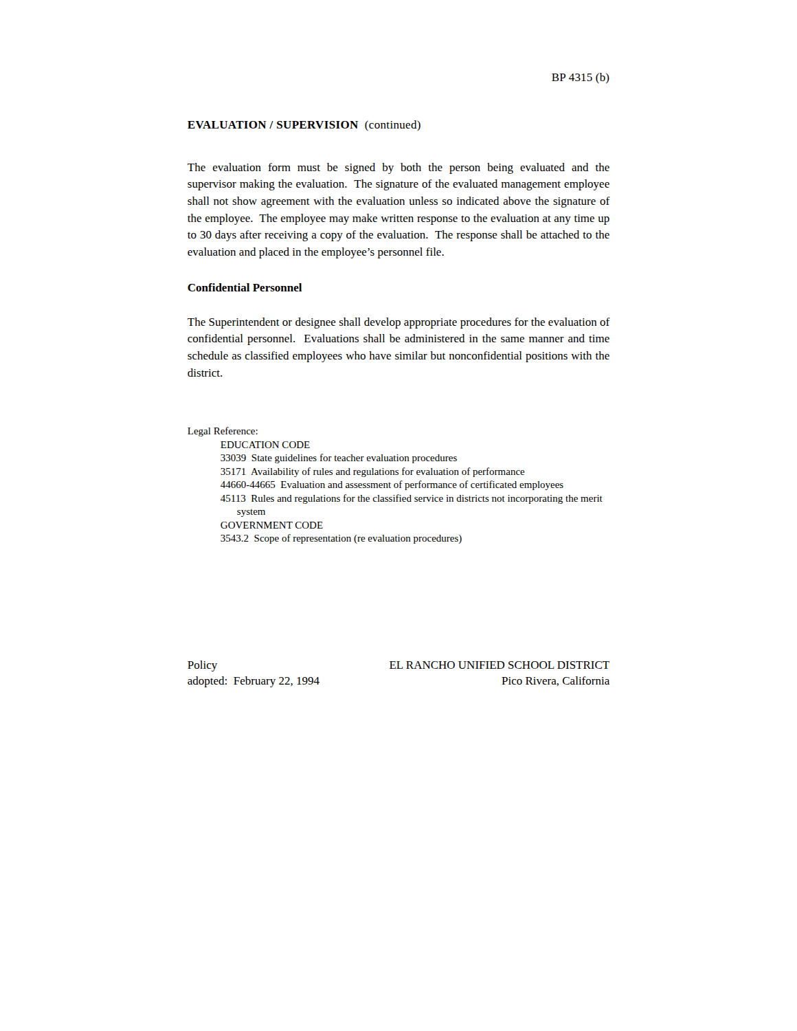BP 4315 (b)
EVALUATION / SUPERVISION (continued)
The evaluation form must be signed by both the person being evaluated and the supervisor making the evaluation. The signature of the evaluated management employee shall not show agreement with the evaluation unless so indicated above the signature of the employee. The employee may make written response to the evaluation at any time up to 30 days after receiving a copy of the evaluation. The response shall be attached to the evaluation and placed in the employee’s personnel file.
Confidential Personnel
The Superintendent or designee shall develop appropriate procedures for the evaluation of confidential personnel. Evaluations shall be administered in the same manner and time schedule as classified employees who have similar but nonconfidential positions with the district.
Legal Reference:
EDUCATION CODE
33039 State guidelines for teacher evaluation procedures
35171 Availability of rules and regulations for evaluation of performance
44660-44665 Evaluation and assessment of performance of certificated employees
45113 Rules and regulations for the classified service in districts not incorporating the merit system
GOVERNMENT CODE
3543.2 Scope of representation (re evaluation procedures)
Policy
adopted: February 22, 1994
EL RANCHO UNIFIED SCHOOL DISTRICT
Pico Rivera, California